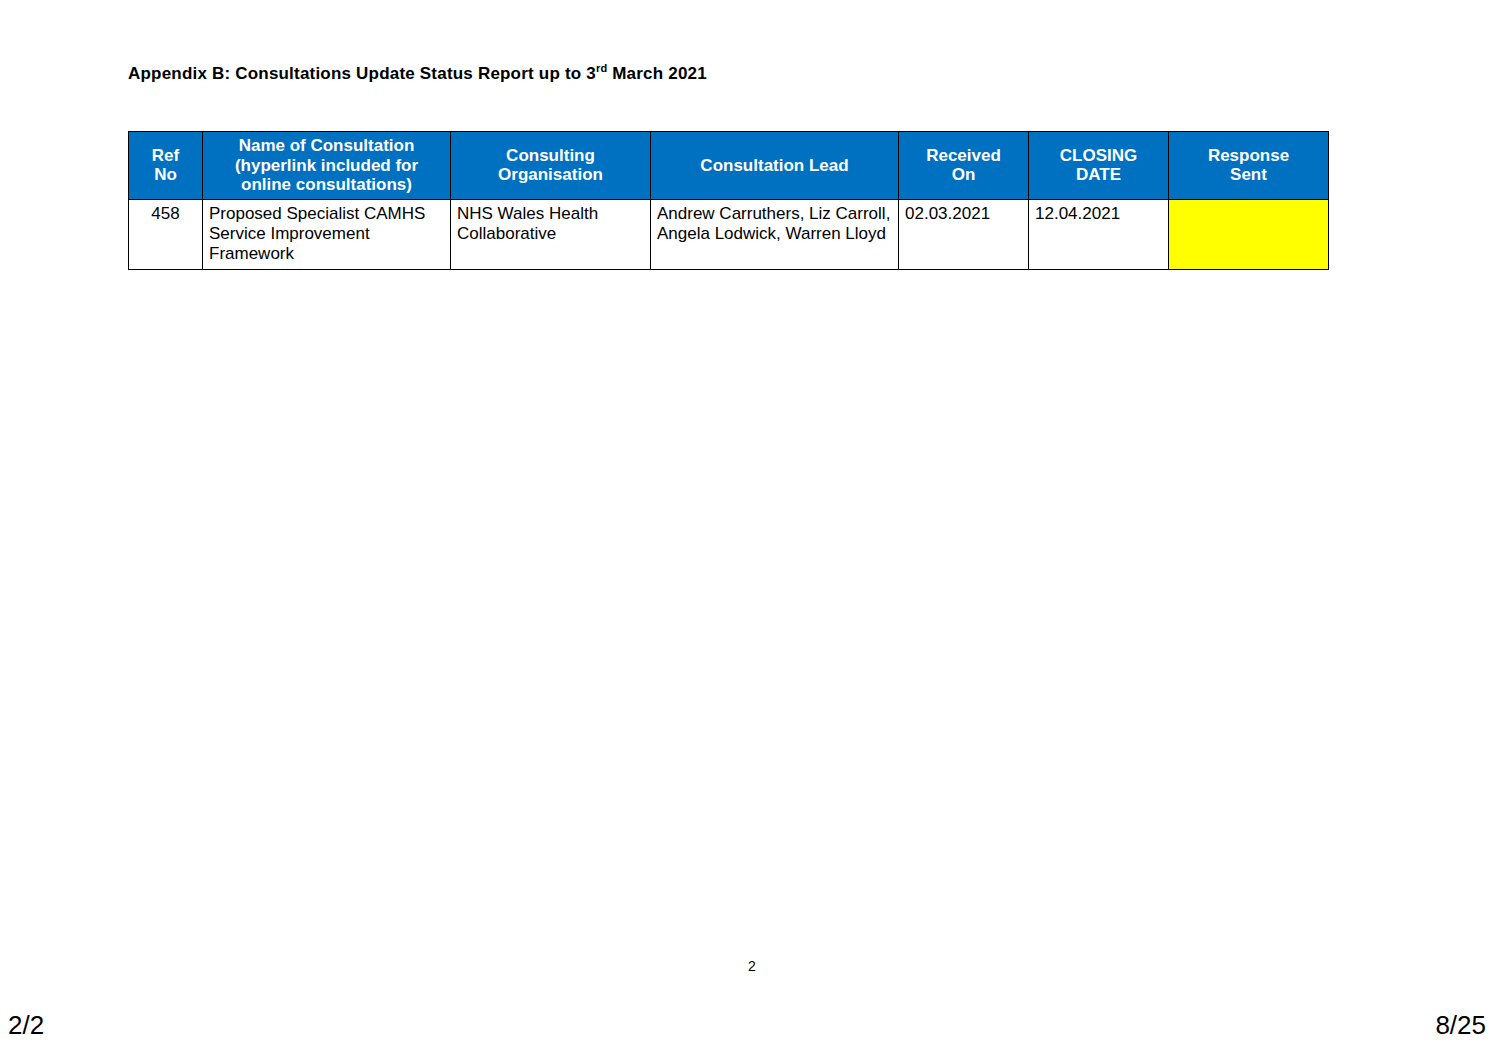Appendix B: Consultations Update Status Report up to 3rd March 2021
| Ref No | Name of Consultation (hyperlink included for online consultations) | Consulting Organisation | Consultation Lead | Received On | CLOSING DATE | Response Sent |
| --- | --- | --- | --- | --- | --- | --- |
| 458 | Proposed Specialist CAMHS Service Improvement Framework | NHS Wales Health Collaborative | Andrew Carruthers, Liz Carroll, Angela Lodwick, Warren Lloyd | 02.03.2021 | 12.04.2021 | |
2
2/2
8/25